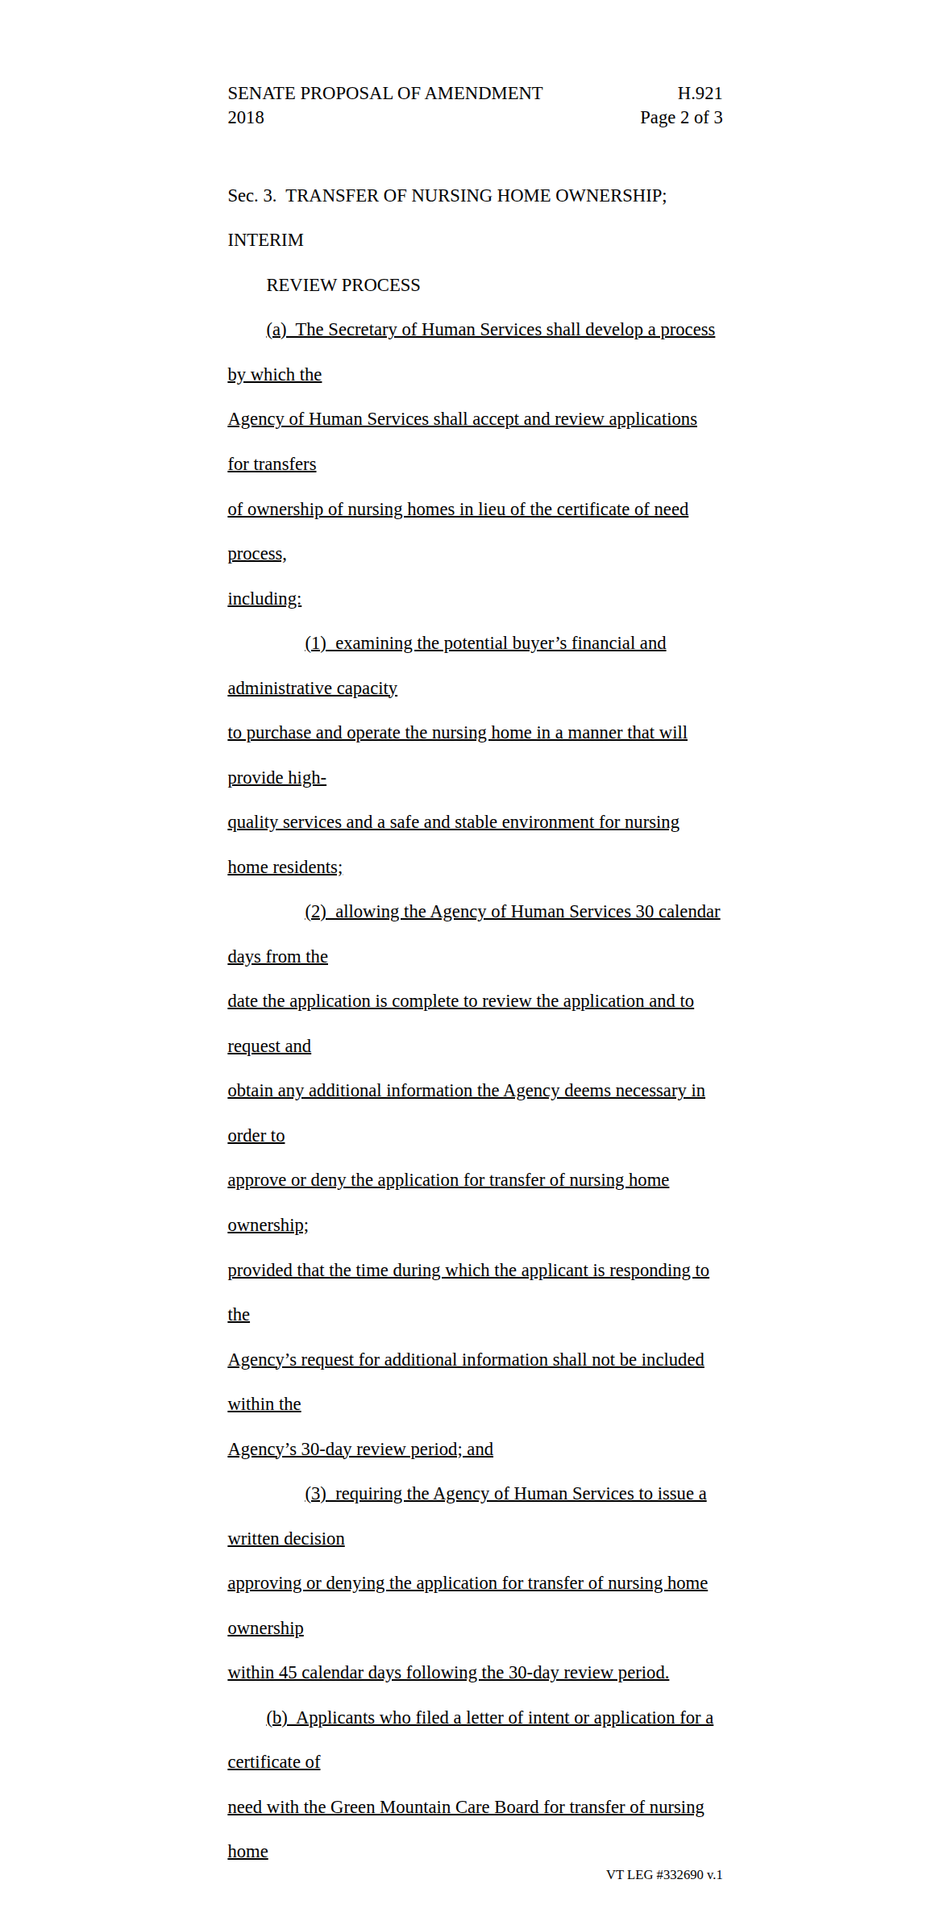SENATE PROPOSAL OF AMENDMENT 2018
H.921 Page 2 of 3
Sec. 3. TRANSFER OF NURSING HOME OWNERSHIP; INTERIM
REVIEW PROCESS
(a) The Secretary of Human Services shall develop a process by which the
Agency of Human Services shall accept and review applications for transfers
of ownership of nursing homes in lieu of the certificate of need process,
including:
(1) examining the potential buyer’s financial and administrative capacity
to purchase and operate the nursing home in a manner that will provide high-
quality services and a safe and stable environment for nursing home residents;
(2) allowing the Agency of Human Services 30 calendar days from the
date the application is complete to review the application and to request and
obtain any additional information the Agency deems necessary in order to
approve or deny the application for transfer of nursing home ownership;
provided that the time during which the applicant is responding to the
Agency’s request for additional information shall not be included within the
Agency’s 30-day review period; and
(3) requiring the Agency of Human Services to issue a written decision
approving or denying the application for transfer of nursing home ownership
within 45 calendar days following the 30-day review period.
(b) Applicants who filed a letter of intent or application for a certificate of
need with the Green Mountain Care Board for transfer of nursing home
VT LEG #332690 v.1